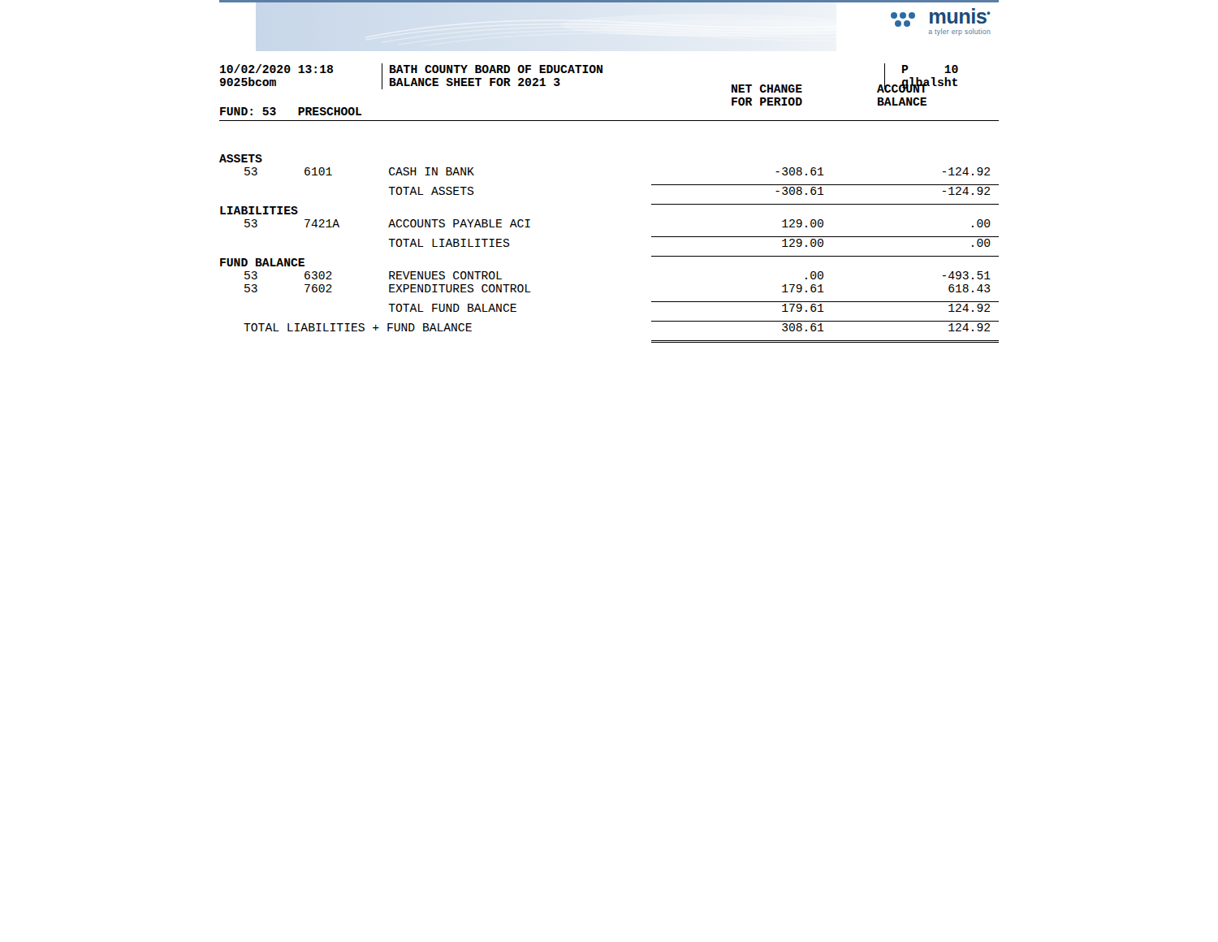munis•
a tyler erp solution
10/02/2020 13:18
9025bcom
BATH COUNTY BOARD OF EDUCATION
BALANCE SHEET FOR 2021 3
P 10
glbalsht
FUND: 53 PRESCHOOL NET CHANGE
FOR PERIOD ACCOUNT
BALANCE
| ASSETS |
| 53 | 6101 | CASH IN BANK | -308.61 | -124.92 |
| | TOTAL ASSETS | -308.61 | -124.92 |
| LIABILITIES |
| 53 | 7421A | ACCOUNTS PAYABLE ACI | 129.00 | .00 |
| | TOTAL LIABILITIES | 129.00 | .00 |
| FUND BALANCE |
| 53 | 6302 | REVENUES CONTROL | .00 | -493.51 |
| 53 | 7602 | EXPENDITURES CONTROL | 179.61 | 618.43 |
| | TOTAL FUND BALANCE | 179.61 | 124.92 |
| TOTAL LIABILITIES + FUND BALANCE | 308.61 | 124.92 |